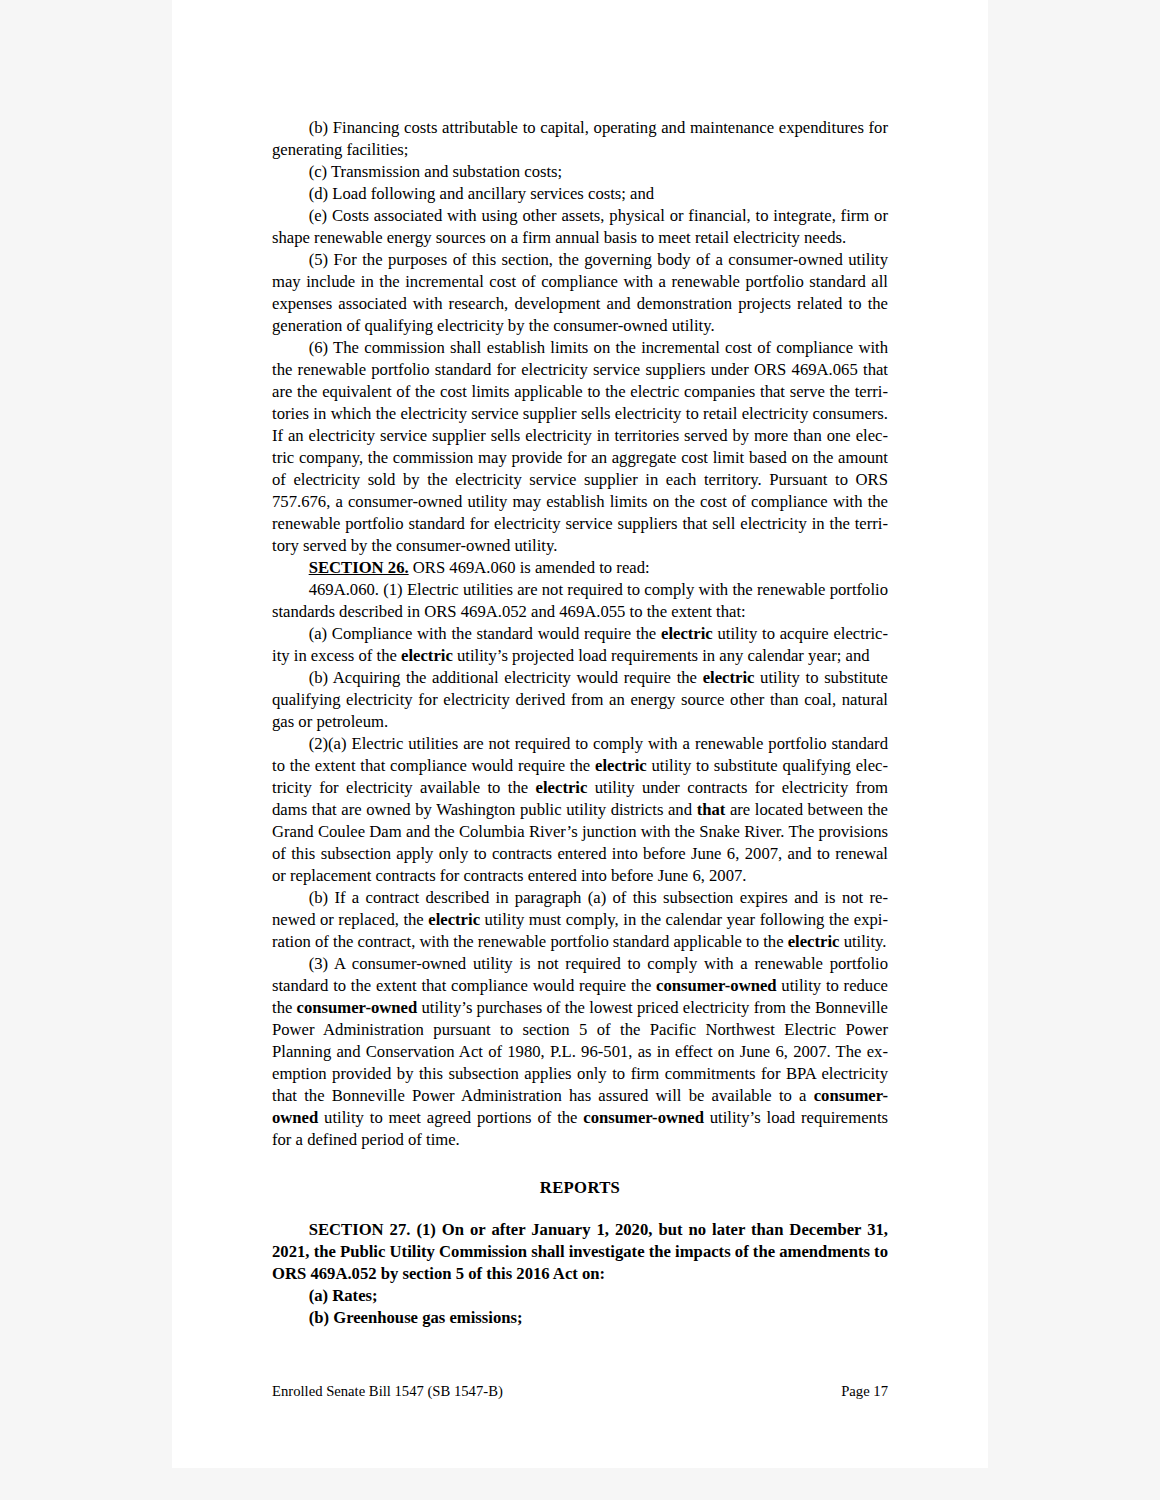(b) Financing costs attributable to capital, operating and maintenance expenditures for generating facilities;
(c) Transmission and substation costs;
(d) Load following and ancillary services costs; and
(e) Costs associated with using other assets, physical or financial, to integrate, firm or shape renewable energy sources on a firm annual basis to meet retail electricity needs.
(5) For the purposes of this section, the governing body of a consumer-owned utility may include in the incremental cost of compliance with a renewable portfolio standard all expenses associated with research, development and demonstration projects related to the generation of qualifying electricity by the consumer-owned utility.
(6) The commission shall establish limits on the incremental cost of compliance with the renewable portfolio standard for electricity service suppliers under ORS 469A.065 that are the equivalent of the cost limits applicable to the electric companies that serve the territories in which the electricity service supplier sells electricity to retail electricity consumers. If an electricity service supplier sells electricity in territories served by more than one electric company, the commission may provide for an aggregate cost limit based on the amount of electricity sold by the electricity service supplier in each territory. Pursuant to ORS 757.676, a consumer-owned utility may establish limits on the cost of compliance with the renewable portfolio standard for electricity service suppliers that sell electricity in the territory served by the consumer-owned utility.
SECTION 26. ORS 469A.060 is amended to read:
469A.060. (1) Electric utilities are not required to comply with the renewable portfolio standards described in ORS 469A.052 and 469A.055 to the extent that:
(a) Compliance with the standard would require the electric utility to acquire electricity in excess of the electric utility’s projected load requirements in any calendar year; and
(b) Acquiring the additional electricity would require the electric utility to substitute qualifying electricity for electricity derived from an energy source other than coal, natural gas or petroleum.
(2)(a) Electric utilities are not required to comply with a renewable portfolio standard to the extent that compliance would require the electric utility to substitute qualifying electricity for electricity available to the electric utility under contracts for electricity from dams that are owned by Washington public utility districts and that are located between the Grand Coulee Dam and the Columbia River’s junction with the Snake River. The provisions of this subsection apply only to contracts entered into before June 6, 2007, and to renewal or replacement contracts for contracts entered into before June 6, 2007.
(b) If a contract described in paragraph (a) of this subsection expires and is not renewed or replaced, the electric utility must comply, in the calendar year following the expiration of the contract, with the renewable portfolio standard applicable to the electric utility.
(3) A consumer-owned utility is not required to comply with a renewable portfolio standard to the extent that compliance would require the consumer-owned utility to reduce the consumer-owned utility’s purchases of the lowest priced electricity from the Bonneville Power Administration pursuant to section 5 of the Pacific Northwest Electric Power Planning and Conservation Act of 1980, P.L. 96-501, as in effect on June 6, 2007. The exemption provided by this subsection applies only to firm commitments for BPA electricity that the Bonneville Power Administration has assured will be available to a consumer-owned utility to meet agreed portions of the consumer-owned utility’s load requirements for a defined period of time.
REPORTS
SECTION 27. (1) On or after January 1, 2020, but no later than December 31, 2021, the Public Utility Commission shall investigate the impacts of the amendments to ORS 469A.052 by section 5 of this 2016 Act on:
(a) Rates;
(b) Greenhouse gas emissions;
Enrolled Senate Bill 1547 (SB 1547-B) Page 17